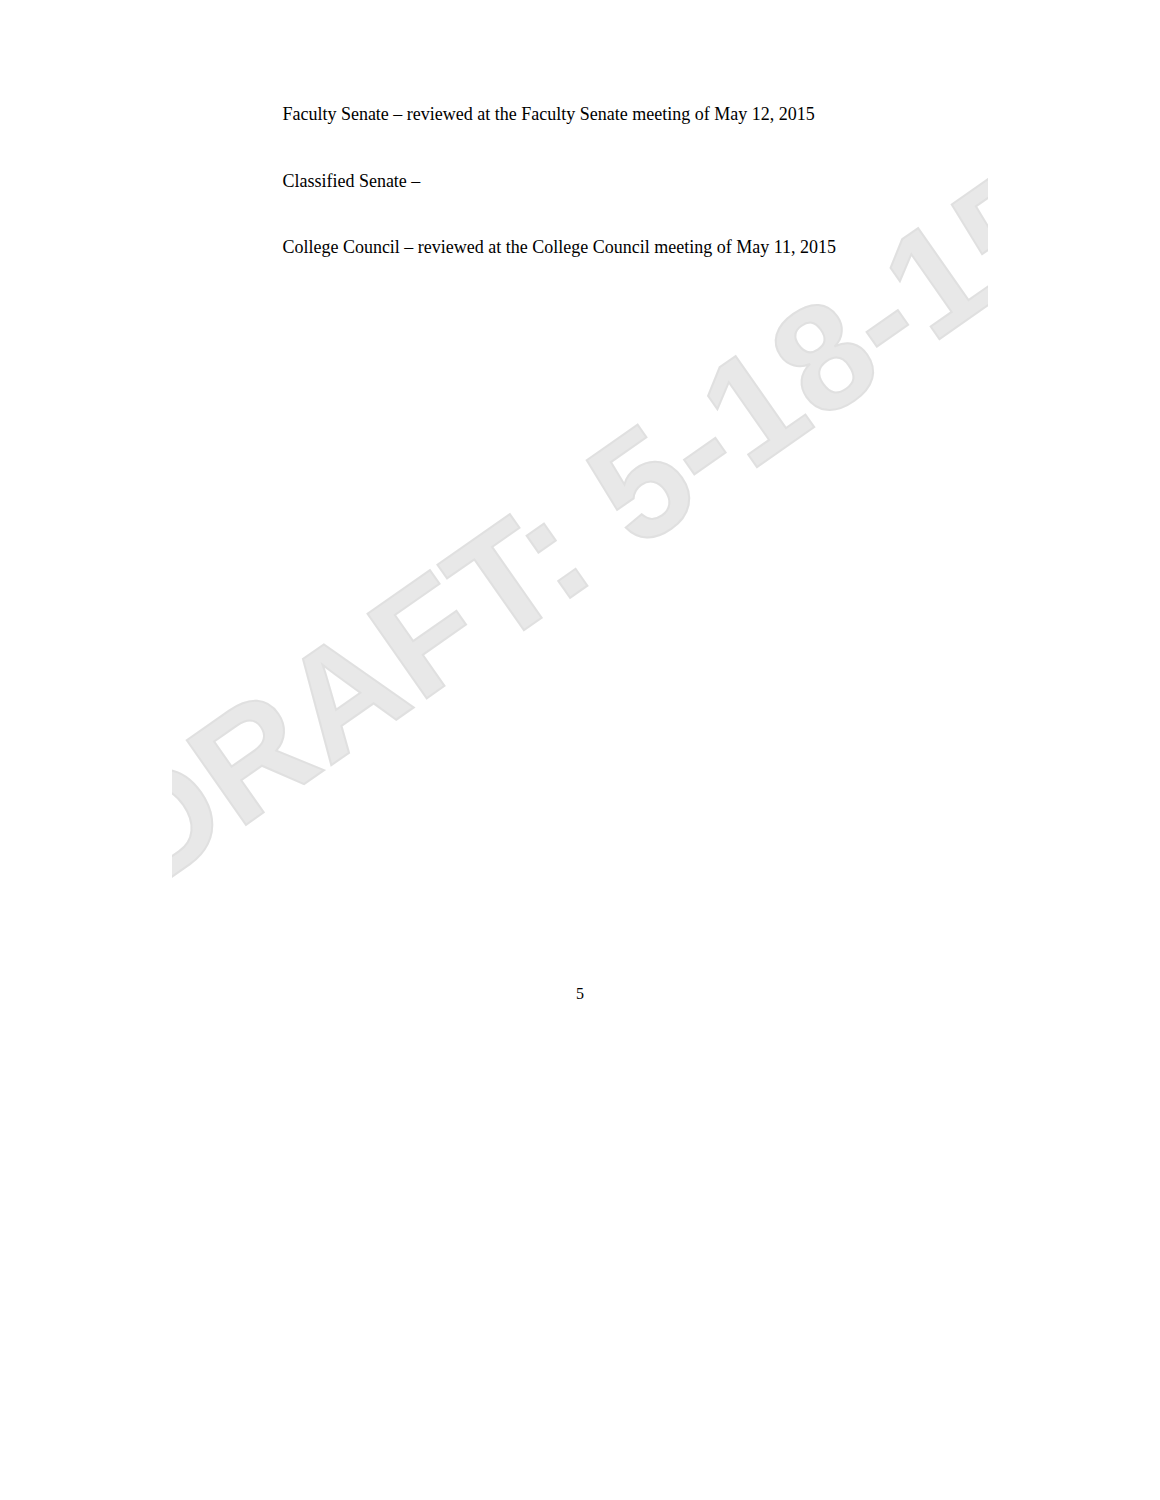DRAFT: 5-18-15
Faculty Senate – reviewed at the Faculty Senate meeting of May 12, 2015
Classified Senate –
College Council – reviewed at the College Council meeting of May 11, 2015
5